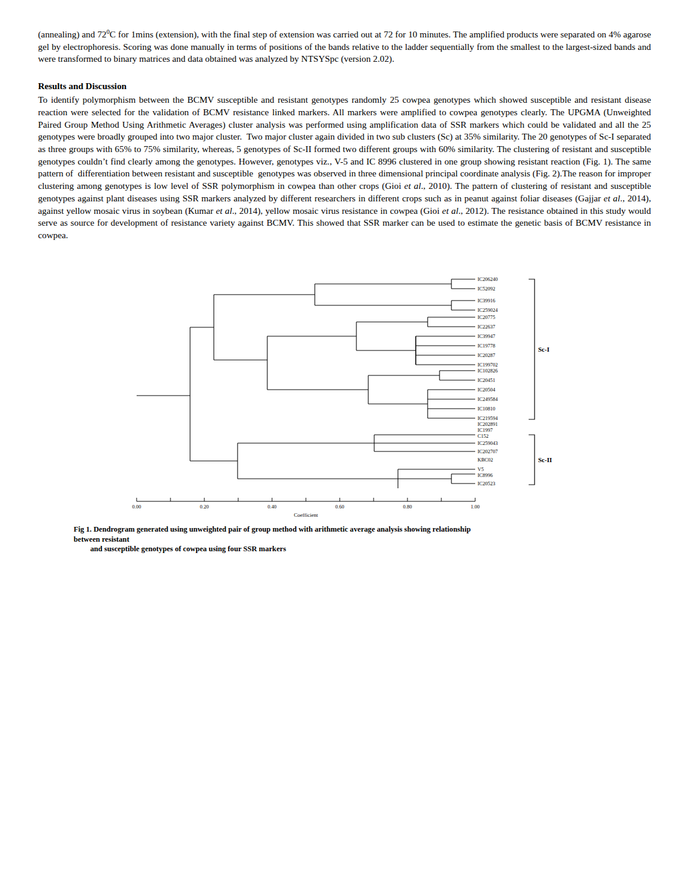(annealing) and 720C for 1mins (extension), with the final step of extension was carried out at 72 for 10 minutes. The amplified products were separated on 4% agarose gel by electrophoresis. Scoring was done manually in terms of positions of the bands relative to the ladder sequentially from the smallest to the largest-sized bands and were transformed to binary matrices and data obtained was analyzed by NTSYSpc (version 2.02).
Results and Discussion
To identify polymorphism between the BCMV susceptible and resistant genotypes randomly 25 cowpea genotypes which showed susceptible and resistant disease reaction were selected for the validation of BCMV resistance linked markers. All markers were amplified to cowpea genotypes clearly. The UPGMA (Unweighted Paired Group Method Using Arithmetic Averages) cluster analysis was performed using amplification data of SSR markers which could be validated and all the 25 genotypes were broadly grouped into two major cluster. Two major cluster again divided in two sub clusters (Sc) at 35% similarity. The 20 genotypes of Sc-I separated as three groups with 65% to 75% similarity, whereas, 5 genotypes of Sc-II formed two different groups with 60% similarity. The clustering of resistant and susceptible genotypes couldn’t find clearly among the genotypes. However, genotypes viz., V-5 and IC 8996 clustered in one group showing resistant reaction (Fig. 1). The same pattern of differentiation between resistant and susceptible genotypes was observed in three dimensional principal coordinate analysis (Fig. 2).The reason for improper clustering among genotypes is low level of SSR polymorphism in cowpea than other crops (Gioi et al., 2010). The pattern of clustering of resistant and susceptible genotypes against plant diseases using SSR markers analyzed by different researchers in different crops such as in peanut against foliar diseases (Gajjar et al., 2014), against yellow mosaic virus in soybean (Kumar et al., 2014), yellow mosaic virus resistance in cowpea (Gioi et al., 2012). The resistance obtained in this study would serve as source for development of resistance variety against BCMV. This showed that SSR marker can be used to estimate the genetic basis of BCMV resistance in cowpea.
IC206240 IC52092 IC39916 IC259024 IC20775 IC22637 IC39947 IC19778 IC20287 IC199702 IC102826 IC20451 IC20504 IC249584 IC10810 IC219594 IC202891 IC1997 C152 IC259043 IC202707 KBC02 V5 IC8996 IC20523 Sc-I Sc-II 0.00 0.20 0.40 0.60 0.80 1.00 Coefficient
Fig 1. Dendrogram generated using unweighted pair of group method with arithmetic average analysis showing relationship between resistant and susceptible genotypes of cowpea using four SSR markers